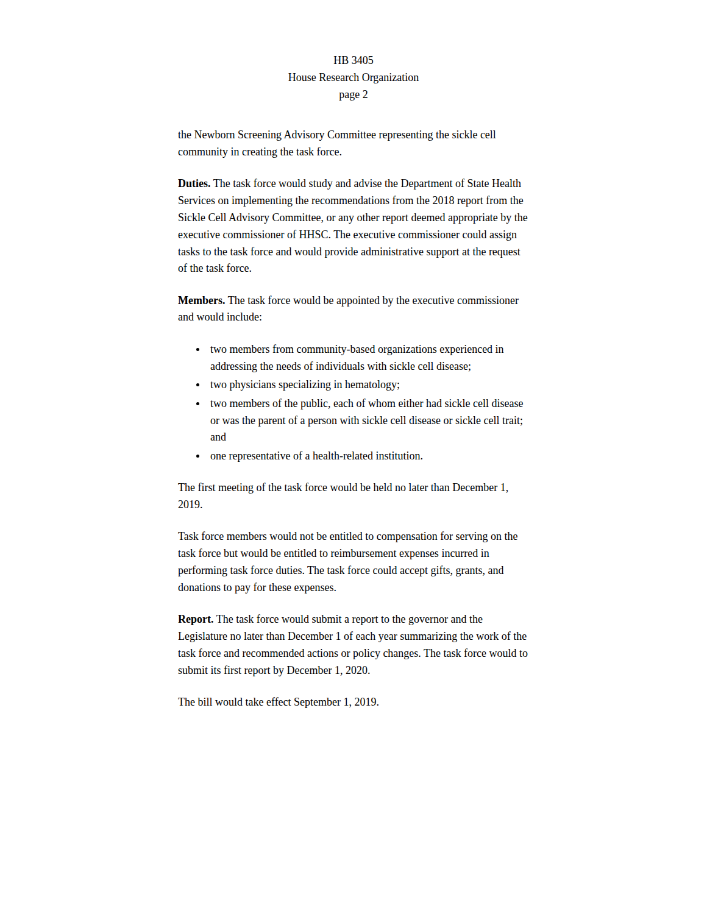HB 3405 House Research Organization page 2
the Newborn Screening Advisory Committee representing the sickle cell community in creating the task force.
Duties. The task force would study and advise the Department of State Health Services on implementing the recommendations from the 2018 report from the Sickle Cell Advisory Committee, or any other report deemed appropriate by the executive commissioner of HHSC. The executive commissioner could assign tasks to the task force and would provide administrative support at the request of the task force.
Members. The task force would be appointed by the executive commissioner and would include:
two members from community-based organizations experienced in addressing the needs of individuals with sickle cell disease;
two physicians specializing in hematology;
two members of the public, each of whom either had sickle cell disease or was the parent of a person with sickle cell disease or sickle cell trait; and
one representative of a health-related institution.
The first meeting of the task force would be held no later than December 1, 2019.
Task force members would not be entitled to compensation for serving on the task force but would be entitled to reimbursement expenses incurred in performing task force duties. The task force could accept gifts, grants, and donations to pay for these expenses.
Report. The task force would submit a report to the governor and the Legislature no later than December 1 of each year summarizing the work of the task force and recommended actions or policy changes. The task force would to submit its first report by December 1, 2020.
The bill would take effect September 1, 2019.